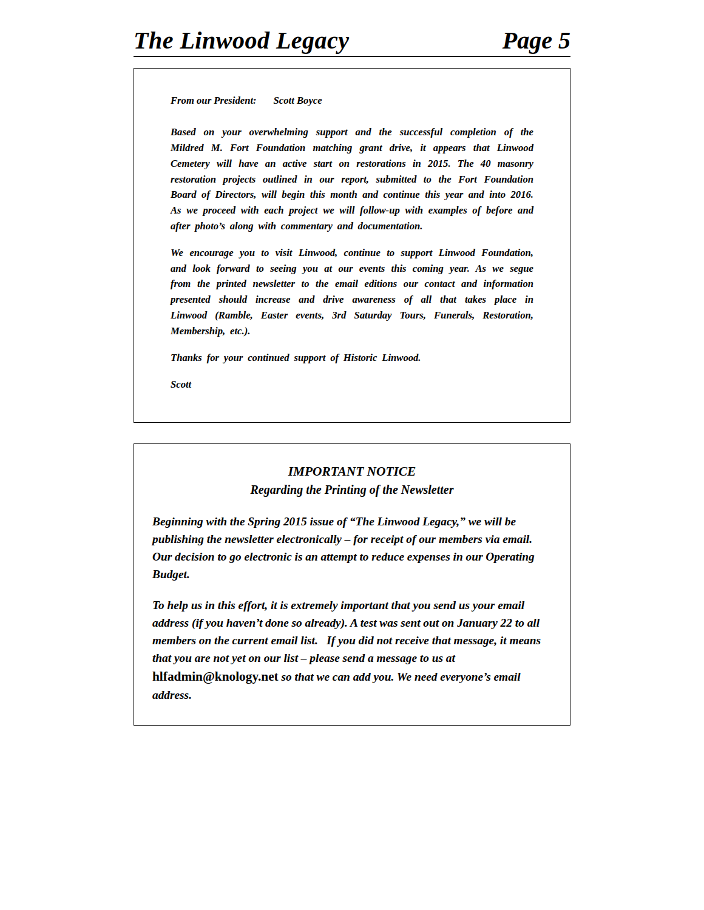The Linwood Legacy Page 5
From our President: Scott Boyce
Based on your overwhelming support and the successful completion of the Mildred M. Fort Foundation matching grant drive, it appears that Linwood Cemetery will have an active start on restorations in 2015. The 40 masonry restoration projects outlined in our report, submitted to the Fort Foundation Board of Directors, will begin this month and continue this year and into 2016. As we proceed with each project we will follow-up with examples of before and after photo’s along with commentary and documentation.
We encourage you to visit Linwood, continue to support Linwood Foundation, and look forward to seeing you at our events this coming year. As we segue from the printed newsletter to the email editions our contact and information presented should increase and drive awareness of all that takes place in Linwood (Ramble, Easter events, 3rd Saturday Tours, Funerals, Restoration, Membership, etc.).
Thanks for your continued support of Historic Linwood.
Scott
IMPORTANT NOTICE
Regarding the Printing of the Newsletter
Beginning with the Spring 2015 issue of “The Linwood Legacy,” we will be publishing the newsletter electronically – for receipt of our members via email. Our decision to go electronic is an attempt to reduce expenses in our Operating Budget.
To help us in this effort, it is extremely important that you send us your email address (if you haven’t done so already). A test was sent out on January 22 to all members on the current email list. If you did not receive that message, it means that you are not yet on our list – please send a message to us at hlfadmin@knology.net so that we can add you. We need everyone’s email address.